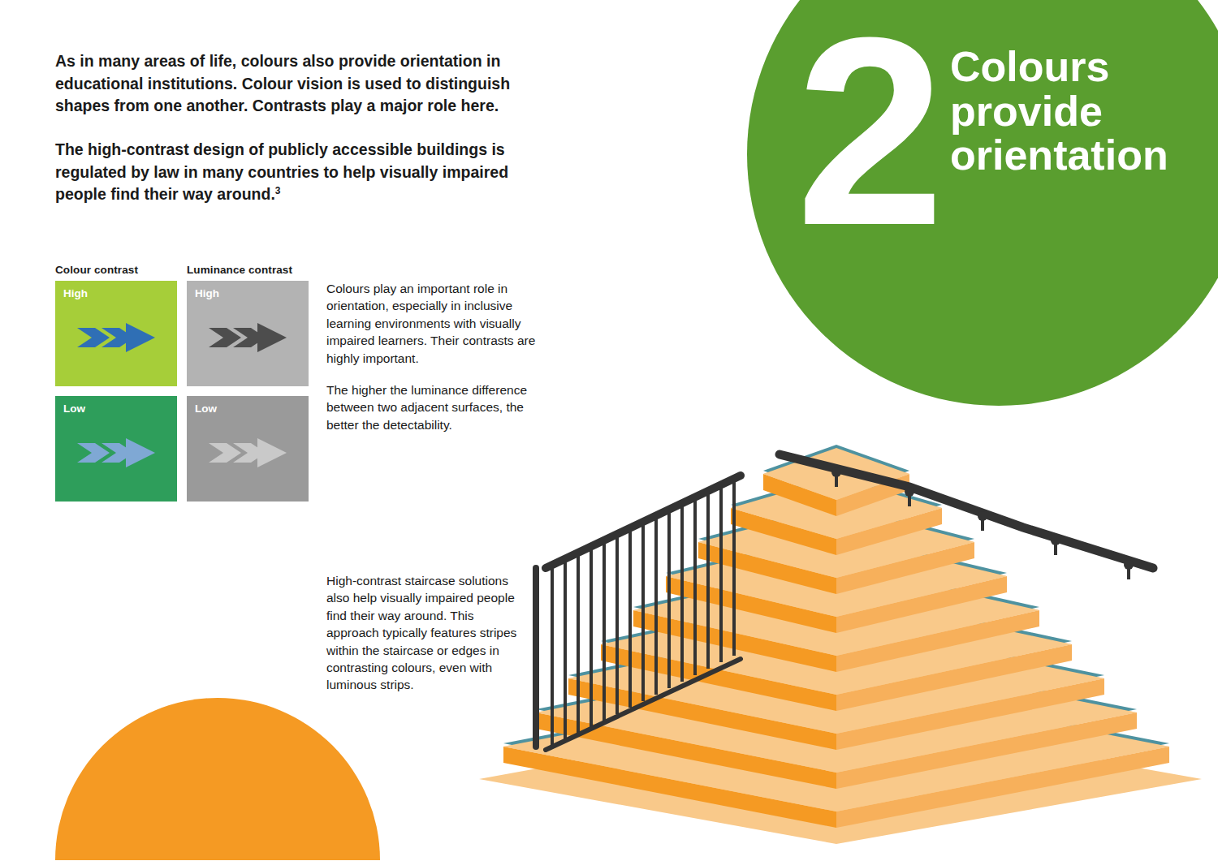2
Colours
provide
orientation
As in many areas of life, colours also provide orientation in educational institutions. Colour vision is used to distinguish shapes from one another. Contrasts play a major role here.
The high-contrast design of publicly accessible buildings is regulated by law in many countries to help visually impaired people find their way around.3
Colour contrast Luminance contrast
High
High
Low
Low
Colours play an important role in orientation, especially in inclusive learning environments with visually impaired learners. Their contrasts are highly important.
The higher the luminance difference between two adjacent surfaces, the better the detectability.
High-contrast staircase solutions also help visually impaired people find their way around. This approach typically features stripes within the staircase or edges in contrasting colours, even with luminous strips.